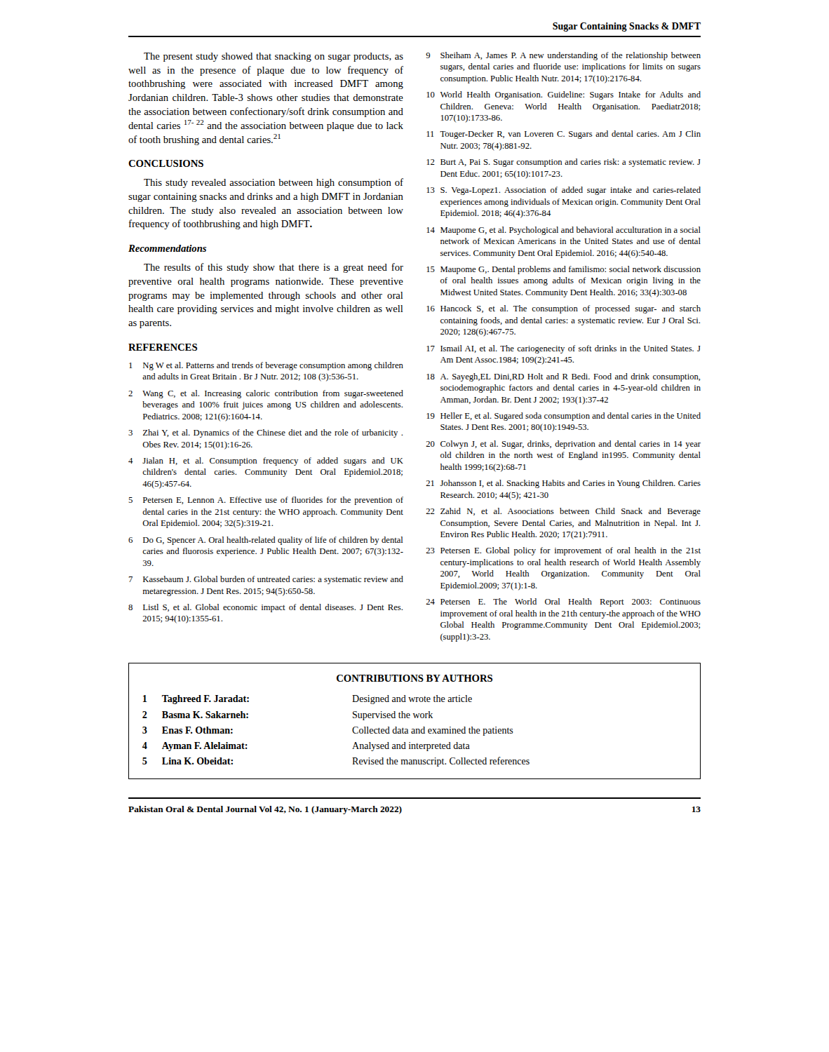Sugar Containing Snacks & DMFT
The present study showed that snacking on sugar products, as well as in the presence of plaque due to low frequency of toothbrushing were associated with increased DMFT among Jordanian children. Table-3 shows other studies that demonstrate the association between confectionary/soft drink consumption and dental caries 17- 22 and the association between plaque due to lack of tooth brushing and dental caries.21
Conclusions
This study revealed association between high consumption of sugar containing snacks and drinks and a high DMFT in Jordanian children. The study also revealed an association between low frequency of toothbrushing and high DMFT.
Recommendations
The results of this study show that there is a great need for preventive oral health programs nationwide. These preventive programs may be implemented through schools and other oral health care providing services and might involve children as well as parents.
References
Ng W et al. Patterns and trends of beverage consumption among children and adults in Great Britain . Br J Nutr. 2012; 108 (3):536-51.
Wang C, et al. Increasing caloric contribution from sugar-sweetened beverages and 100% fruit juices among US children and adolescents. Pediatrics. 2008; 121(6):1604-14.
Zhai Y, et al. Dynamics of the Chinese diet and the role of urbanicity . Obes Rev. 2014; 15(01):16-26.
Jialan H, et al. Consumption frequency of added sugars and UK children's dental caries. Community Dent Oral Epidemiol.2018; 46(5):457-64.
Petersen E, Lennon A. Effective use of fluorides for the prevention of dental caries in the 21st century: the WHO approach. Community Dent Oral Epidemiol. 2004; 32(5):319-21.
Do G, Spencer A. Oral health-related quality of life of children by dental caries and fluorosis experience. J Public Health Dent. 2007; 67(3):132-39.
Kassebaum J. Global burden of untreated caries: a systematic review and metaregression. J Dent Res. 2015; 94(5):650-58.
Listl S, et al. Global economic impact of dental diseases. J Dent Res. 2015; 94(10):1355-61.
Sheiham A, James P. A new understanding of the relationship between sugars, dental caries and fluoride use: implications for limits on sugars consumption. Public Health Nutr. 2014; 17(10):2176-84.
World Health Organisation. Guideline: Sugars Intake for Adults and Children. Geneva: World Health Organisation. Paediatr2018; 107(10):1733-86.
Touger-Decker R, van Loveren C. Sugars and dental caries. Am J Clin Nutr. 2003; 78(4):881-92.
Burt A, Pai S. Sugar consumption and caries risk: a systematic review. J Dent Educ. 2001; 65(10):1017-23.
S. Vega-Lopez1. Association of added sugar intake and caries-related experiences among individuals of Mexican origin. Community Dent Oral Epidemiol. 2018; 46(4):376-84
Maupome G, et al. Psychological and behavioral acculturation in a social network of Mexican Americans in the United States and use of dental services. Community Dent Oral Epidemiol. 2016; 44(6):540-48.
Maupome G,. Dental problems and familismo: social network discussion of oral health issues among adults of Mexican origin living in the Midwest United States. Community Dent Health. 2016; 33(4):303-08
Hancock S, et al. The consumption of processed sugar- and starch containing foods, and dental caries: a systematic review. Eur J Oral Sci. 2020; 128(6):467-75.
Ismail AI, et al. The cariogenecity of soft drinks in the United States. J Am Dent Assoc.1984; 109(2):241-45.
A. Sayegh,EL Dini,RD Holt and R Bedi. Food and drink consumption, sociodemographic factors and dental caries in 4-5-year-old children in Amman, Jordan. Br. Dent J 2002; 193(1):37-42
Heller E, et al. Sugared soda consumption and dental caries in the United States. J Dent Res. 2001; 80(10):1949-53.
Colwyn J, et al. Sugar, drinks, deprivation and dental caries in 14 year old children in the north west of England in1995. Community dental health 1999;16(2):68-71
Johansson I, et al. Snacking Habits and Caries in Young Children. Caries Research. 2010; 44(5); 421-30
Zahid N, et al. Asoociations between Child Snack and Beverage Consumption, Severe Dental Caries, and Malnutrition in Nepal. Int J. Environ Res Public Health. 2020; 17(21):7911.
Petersen E. Global policy for improvement of oral health in the 21st century-implications to oral health research of World Health Assembly 2007, World Health Organization. Community Dent Oral Epidemiol.2009; 37(1):1-8.
Petersen E. The World Oral Health Report 2003: Continuous improvement of oral health in the 21th century-the approach of the WHO Global Health Programme.Community Dent Oral Epidemiol.2003;(suppl1):3-23.
Contributions by Authors
| 1 | Taghreed F. Jaradat: | Designed and wrote the article |
| 2 | Basma K. Sakarneh: | Supervised the work |
| 3 | Enas F. Othman: | Collected data and examined the patients |
| 4 | Ayman F. Alelaimat: | Analysed and interpreted data |
| 5 | Lina K. Obeidat: | Revised the manuscript. Collected references |
Pakistan Oral & Dental Journal Vol 42, No. 1 (January-March 2022) 13